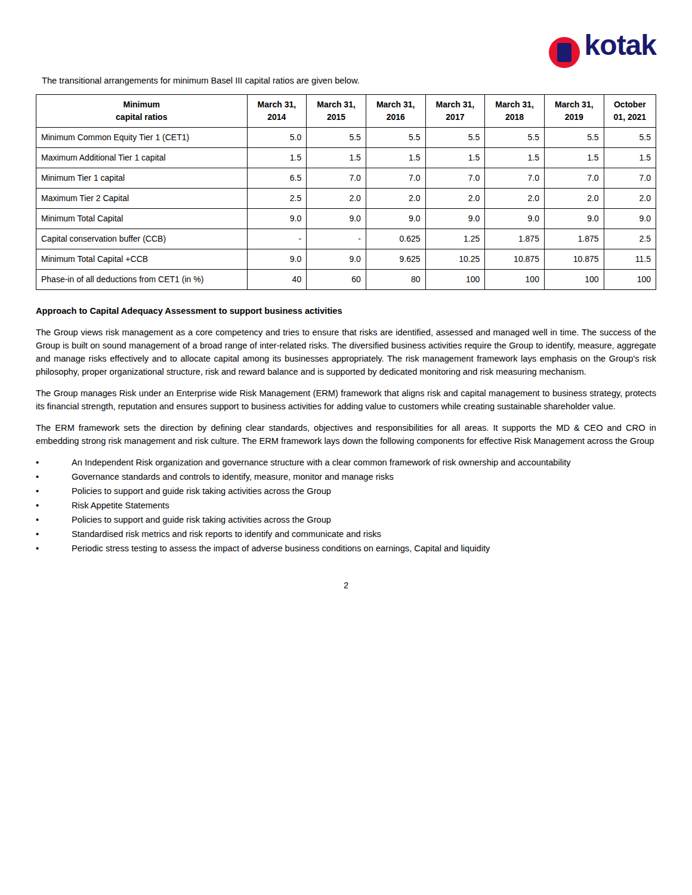kotak
The transitional arrangements for minimum Basel III capital ratios are given below.
| Minimum capital ratios | March 31, 2014 | March 31, 2015 | March 31, 2016 | March 31, 2017 | March 31, 2018 | March 31, 2019 | October 01, 2021 |
| --- | --- | --- | --- | --- | --- | --- | --- |
| Minimum Common Equity Tier 1 (CET1) | 5.0 | 5.5 | 5.5 | 5.5 | 5.5 | 5.5 | 5.5 |
| Maximum Additional Tier 1 capital | 1.5 | 1.5 | 1.5 | 1.5 | 1.5 | 1.5 | 1.5 |
| Minimum Tier 1 capital | 6.5 | 7.0 | 7.0 | 7.0 | 7.0 | 7.0 | 7.0 |
| Maximum Tier 2 Capital | 2.5 | 2.0 | 2.0 | 2.0 | 2.0 | 2.0 | 2.0 |
| Minimum Total Capital | 9.0 | 9.0 | 9.0 | 9.0 | 9.0 | 9.0 | 9.0 |
| Capital conservation buffer (CCB) | - | - | 0.625 | 1.25 | 1.875 | 1.875 | 2.5 |
| Minimum Total Capital +CCB | 9.0 | 9.0 | 9.625 | 10.25 | 10.875 | 10.875 | 11.5 |
| Phase-in of all deductions from CET1 (in %) | 40 | 60 | 80 | 100 | 100 | 100 | 100 |
Approach to Capital Adequacy Assessment to support business activities
The Group views risk management as a core competency and tries to ensure that risks are identified, assessed and managed well in time. The success of the Group is built on sound management of a broad range of inter-related risks. The diversified business activities require the Group to identify, measure, aggregate and manage risks effectively and to allocate capital among its businesses appropriately. The risk management framework lays emphasis on the Group's risk philosophy, proper organizational structure, risk and reward balance and is supported by dedicated monitoring and risk measuring mechanism.
The Group manages Risk under an Enterprise wide Risk Management (ERM) framework that aligns risk and capital management to business strategy, protects its financial strength, reputation and ensures support to business activities for adding value to customers while creating sustainable shareholder value.
The ERM framework sets the direction by defining clear standards, objectives and responsibilities for all areas. It supports the MD & CEO and CRO in embedding strong risk management and risk culture. The ERM framework lays down the following components for effective Risk Management across the Group
•An Independent Risk organization and governance structure with a clear common framework of risk ownership and accountability
•Governance standards and controls to identify, measure, monitor and manage risks
•Policies to support and guide risk taking activities across the Group
•Risk Appetite Statements
•Policies to support and guide risk taking activities across the Group
•Standardised risk metrics and risk reports to identify and communicate and risks
•Periodic stress testing to assess the impact of adverse business conditions on earnings, Capital and liquidity
2